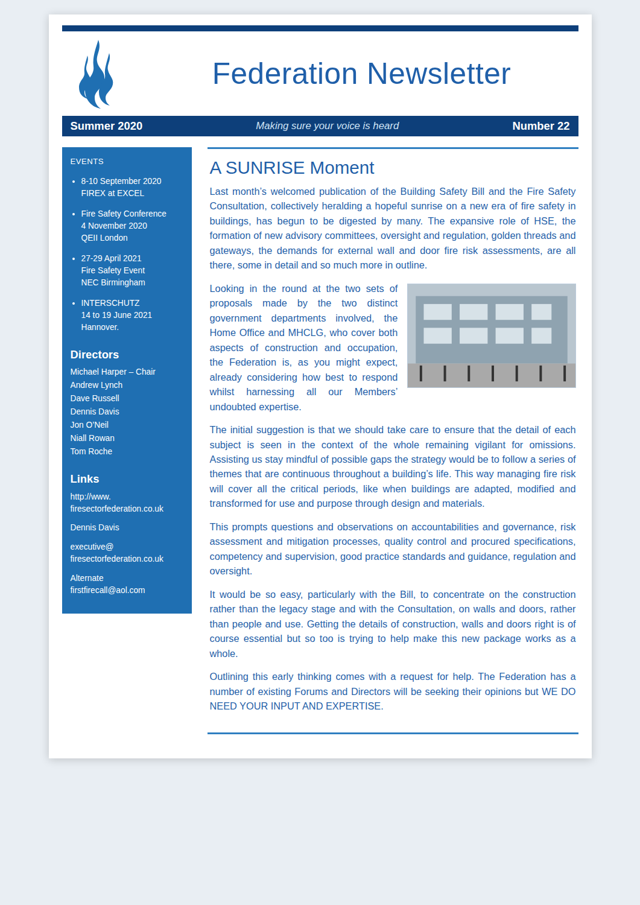Federation Newsletter
Summer 2020 Making sure your voice is heard Number 22
EVENTS
8-10 September 2020
FIREX at EXCEL
Fire Safety Conference
4 November 2020
QEII London
27-29 April 2021
Fire Safety Event
NEC Birmingham
INTERSCHUTZ
14 to 19 June 2021
Hannover.
Directors
Michael Harper – Chair
Andrew Lynch
Dave Russell
Dennis Davis
Jon O’Neil
Niall Rowan
Tom Roche
Links
http://www.
firesectorfederation.co.uk
Dennis Davis
executive@
firesectorfederation.co.uk
Alternate
firstfirecall@aol.com
A SUNRISE Moment
Last month’s welcomed publication of the Building Safety Bill and the Fire Safety Consultation, collectively heralding a hopeful sunrise on a new era of fire safety in buildings, has begun to be digested by many. The expansive role of HSE, the formation of new advisory committees, oversight and regulation, golden threads and gateways, the demands for external wall and door fire risk assessments, are all there, some in detail and so much more in outline.
Looking in the round at the two sets of proposals made by the two distinct government departments involved, the Home Office and MHCLG, who cover both aspects of construction and occupation, the Federation is, as you might expect, already considering how best to respond whilst harnessing all our Members’ undoubted expertise.
The initial suggestion is that we should take care to ensure that the detail of each subject is seen in the context of the whole remaining vigilant for omissions. Assisting us stay mindful of possible gaps the strategy would be to follow a series of themes that are continuous throughout a building’s life. This way managing fire risk will cover all the critical periods, like when buildings are adapted, modified and transformed for use and purpose through design and materials.
This prompts questions and observations on accountabilities and governance, risk assessment and mitigation processes, quality control and procured specifications, competency and supervision, good practice standards and guidance, regulation and oversight.
It would be so easy, particularly with the Bill, to concentrate on the construction rather than the legacy stage and with the Consultation, on walls and doors, rather than people and use. Getting the details of construction, walls and doors right is of course essential but so too is trying to help make this new package works as a whole.
Outlining this early thinking comes with a request for help. The Federation has a number of existing Forums and Directors will be seeking their opinions but WE DO NEED YOUR INPUT AND EXPERTISE.